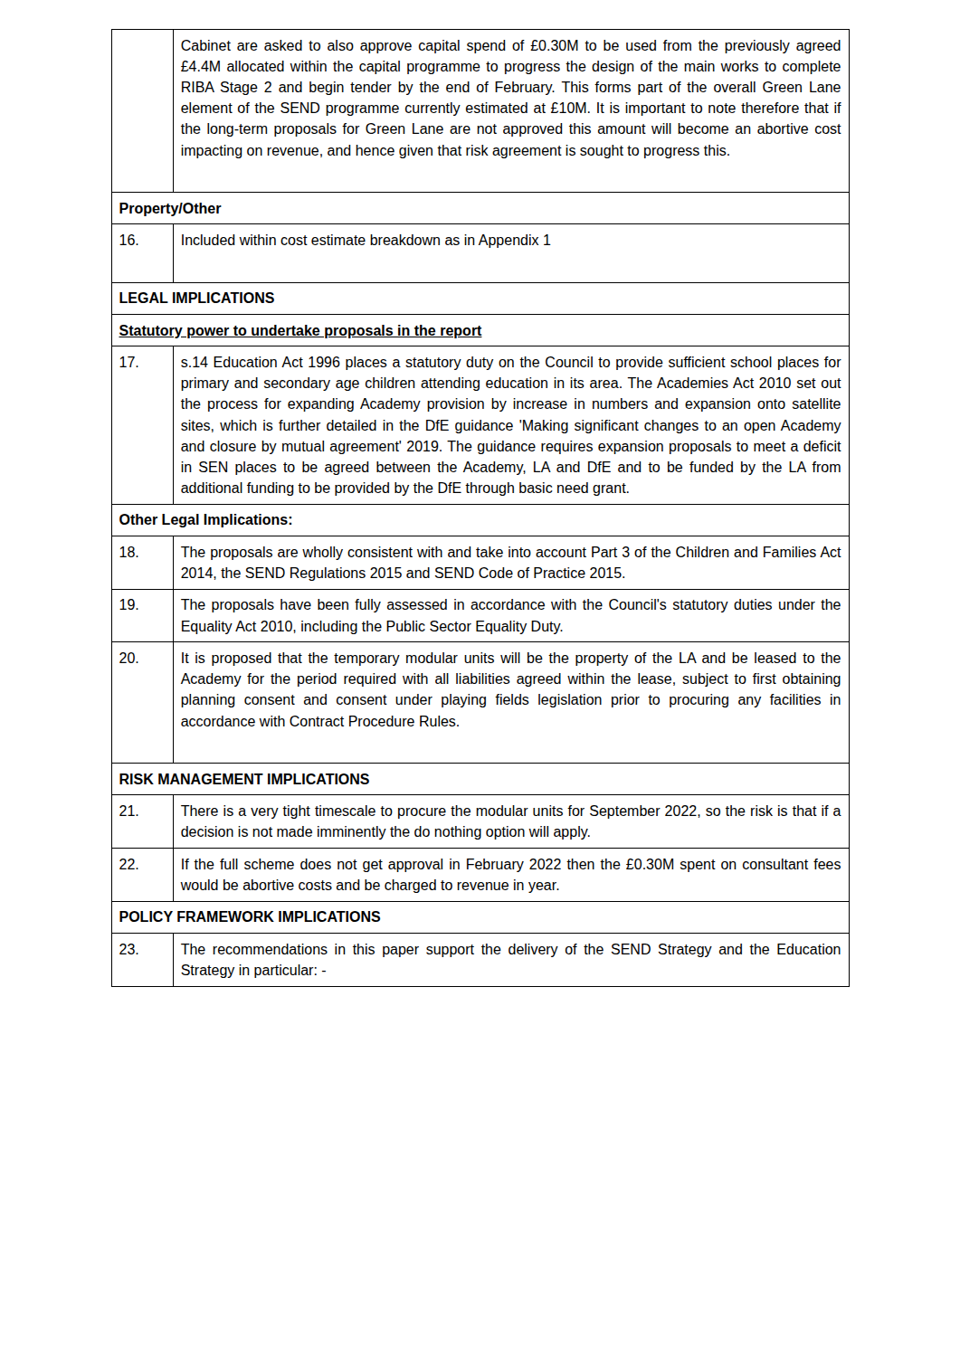| | Cabinet are asked to also approve capital spend of £0.30M to be used from the previously agreed £4.4M allocated within the capital programme to progress the design of the main works to complete RIBA Stage 2 and begin tender by the end of February. This forms part of the overall Green Lane element of the SEND programme currently estimated at £10M. It is important to note therefore that if the long-term proposals for Green Lane are not approved this amount will become an abortive cost impacting on revenue, and hence given that risk agreement is sought to progress this. |
| Property/Other |
| 16. | Included within cost estimate breakdown as in Appendix 1 |
| LEGAL IMPLICATIONS |
| Statutory power to undertake proposals in the report |
| 17. | s.14 Education Act 1996 places a statutory duty on the Council to provide sufficient school places for primary and secondary age children attending education in its area. The Academies Act 2010 set out the process for expanding Academy provision by increase in numbers and expansion onto satellite sites, which is further detailed in the DfE guidance 'Making significant changes to an open Academy and closure by mutual agreement' 2019. The guidance requires expansion proposals to meet a deficit in SEN places to be agreed between the Academy, LA and DfE and to be funded by the LA from additional funding to be provided by the DfE through basic need grant. |
| Other Legal Implications: |
| 18. | The proposals are wholly consistent with and take into account Part 3 of the Children and Families Act 2014, the SEND Regulations 2015 and SEND Code of Practice 2015. |
| 19. | The proposals have been fully assessed in accordance with the Council's statutory duties under the Equality Act 2010, including the Public Sector Equality Duty. |
| 20. | It is proposed that the temporary modular units will be the property of the LA and be leased to the Academy for the period required with all liabilities agreed within the lease, subject to first obtaining planning consent and consent under playing fields legislation prior to procuring any facilities in accordance with Contract Procedure Rules. |
| RISK MANAGEMENT IMPLICATIONS |
| 21. | There is a very tight timescale to procure the modular units for September 2022, so the risk is that if a decision is not made imminently the do nothing option will apply. |
| 22. | If the full scheme does not get approval in February 2022 then the £0.30M spent on consultant fees would be abortive costs and be charged to revenue in year. |
| POLICY FRAMEWORK IMPLICATIONS |
| 23. | The recommendations in this paper support the delivery of the SEND Strategy and the Education Strategy in particular: - |